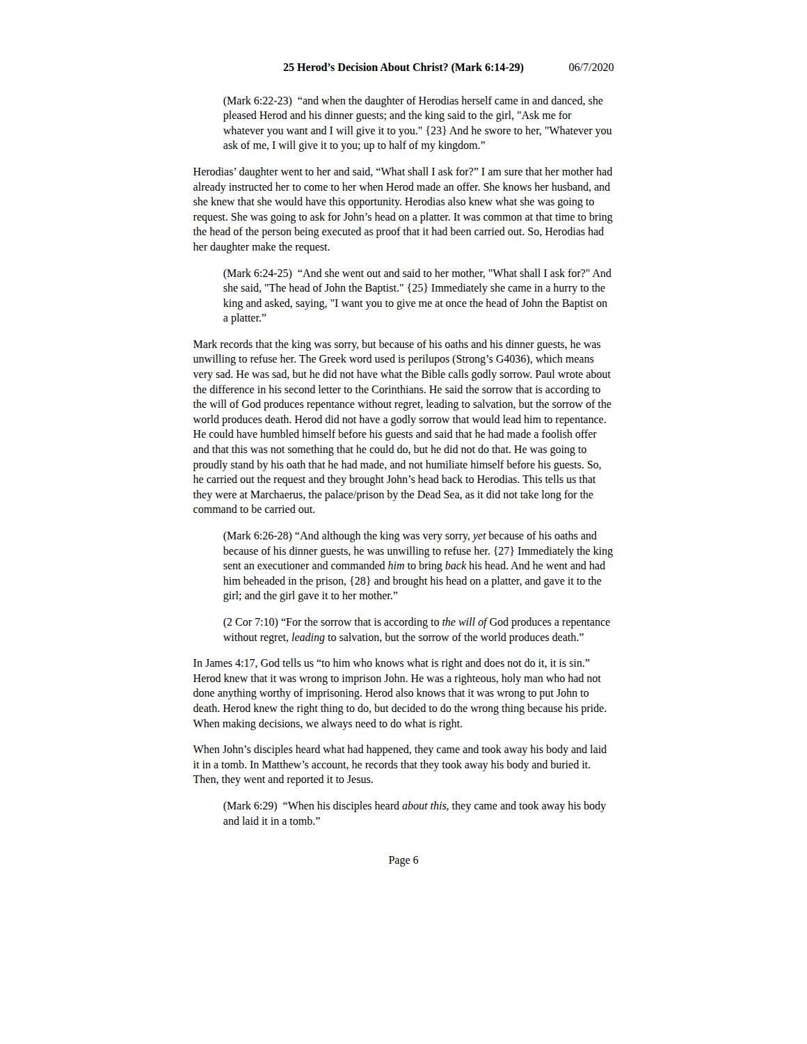25 Herod’s Decision About Christ? (Mark 6:14-29)
06/7/2020
(Mark 6:22-23) “and when the daughter of Herodias herself came in and danced, she pleased Herod and his dinner guests; and the king said to the girl, "Ask me for whatever you want and I will give it to you." {23} And he swore to her, "Whatever you ask of me, I will give it to you; up to half of my kingdom.”
Herodias’ daughter went to her and said, “What shall I ask for?” I am sure that her mother had already instructed her to come to her when Herod made an offer. She knows her husband, and she knew that she would have this opportunity. Herodias also knew what she was going to request. She was going to ask for John’s head on a platter. It was common at that time to bring the head of the person being executed as proof that it had been carried out. So, Herodias had her daughter make the request.
(Mark 6:24-25) “And she went out and said to her mother, "What shall I ask for?" And she said, "The head of John the Baptist." {25} Immediately she came in a hurry to the king and asked, saying, "I want you to give me at once the head of John the Baptist on a platter.”
Mark records that the king was sorry, but because of his oaths and his dinner guests, he was unwilling to refuse her. The Greek word used is perilupos (Strong’s G4036), which means very sad. He was sad, but he did not have what the Bible calls godly sorrow. Paul wrote about the difference in his second letter to the Corinthians. He said the sorrow that is according to the will of God produces repentance without regret, leading to salvation, but the sorrow of the world produces death. Herod did not have a godly sorrow that would lead him to repentance. He could have humbled himself before his guests and said that he had made a foolish offer and that this was not something that he could do, but he did not do that. He was going to proudly stand by his oath that he had made, and not humiliate himself before his guests. So, he carried out the request and they brought John’s head back to Herodias. This tells us that they were at Marchaerus, the palace/prison by the Dead Sea, as it did not take long for the command to be carried out.
(Mark 6:26-28) “And although the king was very sorry, yet because of his oaths and because of his dinner guests, he was unwilling to refuse her. {27} Immediately the king sent an executioner and commanded him to bring back his head. And he went and had him beheaded in the prison, {28} and brought his head on a platter, and gave it to the girl; and the girl gave it to her mother.”
(2 Cor 7:10) “For the sorrow that is according to the will of God produces a repentance without regret, leading to salvation, but the sorrow of the world produces death.”
In James 4:17, God tells us “to him who knows what is right and does not do it, it is sin.” Herod knew that it was wrong to imprison John. He was a righteous, holy man who had not done anything worthy of imprisoning. Herod also knows that it was wrong to put John to death. Herod knew the right thing to do, but decided to do the wrong thing because his pride. When making decisions, we always need to do what is right.
When John’s disciples heard what had happened, they came and took away his body and laid it in a tomb. In Matthew’s account, he records that they took away his body and buried it. Then, they went and reported it to Jesus.
(Mark 6:29) “When his disciples heard about this, they came and took away his body and laid it in a tomb.”
Page 6